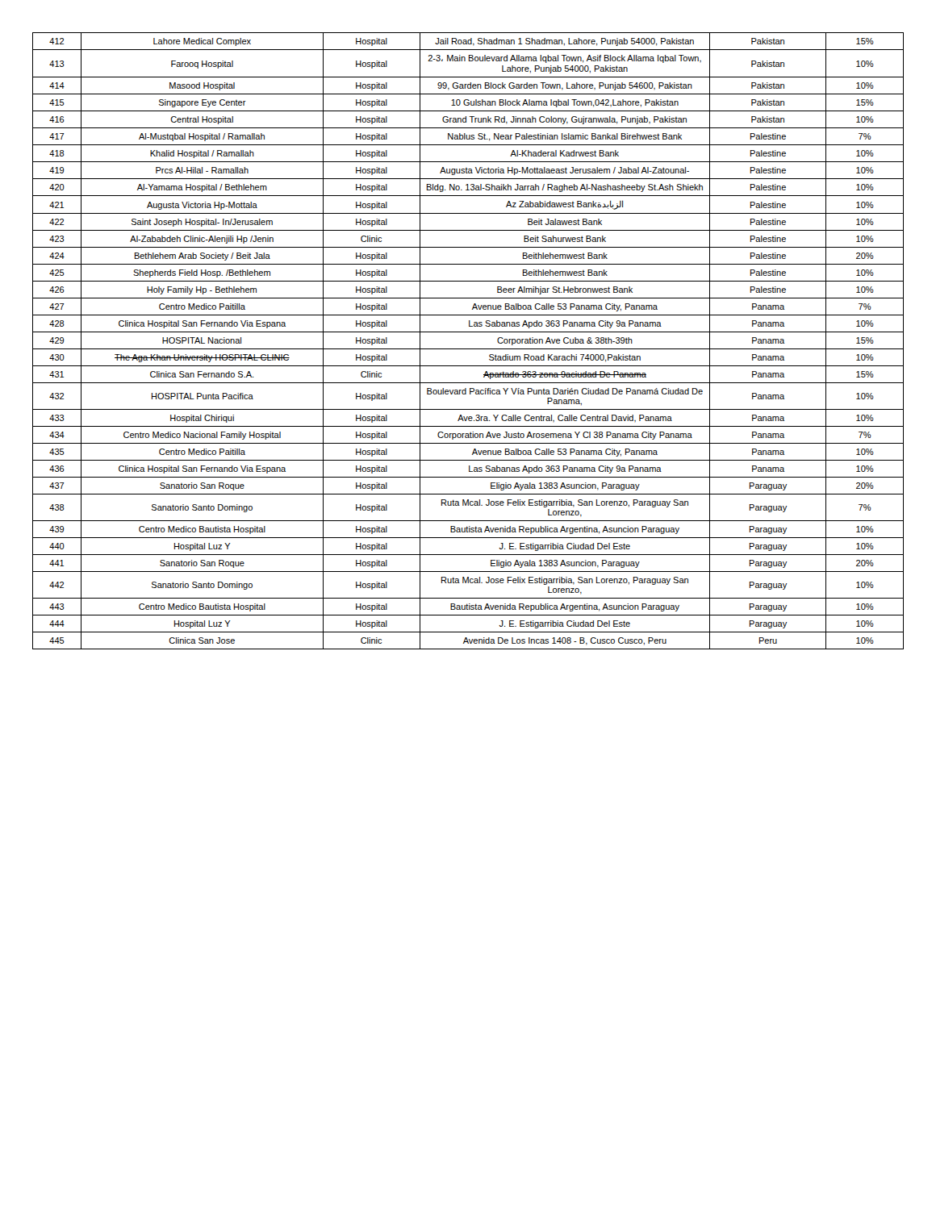| 412 | Lahore Medical Complex | Hospital | Jail Road, Shadman 1 Shadman, Lahore, Punjab 54000, Pakistan | Pakistan | 15% |
| 413 | Farooq Hospital | Hospital | 2-3، Main Boulevard Allama Iqbal Town, Asif Block Allama Iqbal Town, Lahore, Punjab 54000, Pakistan | Pakistan | 10% |
| 414 | Masood Hospital | Hospital | 99, Garden Block Garden Town, Lahore, Punjab 54600, Pakistan | Pakistan | 10% |
| 415 | Singapore Eye Center | Hospital | 10 Gulshan Block Alama Iqbal Town,042,Lahore, Pakistan | Pakistan | 15% |
| 416 | Central Hospital | Hospital | Grand Trunk Rd, Jinnah Colony, Gujranwala, Punjab, Pakistan | Pakistan | 10% |
| 417 | Al-Mustqbal Hospital / Ramallah | Hospital | Nablus St., Near Palestinian Islamic Bankal Birehwest Bank | Palestine | 7% |
| 418 | Khalid Hospital / Ramallah | Hospital | Al-Khaderal Kadrwest Bank | Palestine | 10% |
| 419 | Prcs Al-Hilal - Ramallah | Hospital | Augusta Victoria Hp-Mottalaeast Jerusalem / Jabal Al-Zatounal- | Palestine | 10% |
| 420 | Al-Yamama Hospital / Bethlehem | Hospital | Bldg. No. 13al-Shaikh Jarrah / Ragheb Al-Nashasheeby St.Ash Shiekh | Palestine | 10% |
| 421 | Augusta Victoria Hp-Mottala | Hospital | Az Zababidawest Bankالزبابدة | Palestine | 10% |
| 422 | Saint Joseph Hospital- In/Jerusalem | Hospital | Beit Jalawest Bank | Palestine | 10% |
| 423 | Al-Zababdeh Clinic-Alenjili Hp /Jenin | Clinic | Beit Sahurwest Bank | Palestine | 10% |
| 424 | Bethlehem Arab Society / Beit Jala | Hospital | Beithlehemwest Bank | Palestine | 20% |
| 425 | Shepherds Field Hosp. /Bethlehem | Hospital | Beithlehemwest Bank | Palestine | 10% |
| 426 | Holy Family Hp - Bethlehem | Hospital | Beer Almihjar St.Hebronwest Bank | Palestine | 10% |
| 427 | Centro Medico Paitilla | Hospital | Avenue Balboa Calle 53 Panama City, Panama | Panama | 7% |
| 428 | Clinica Hospital San Fernando Via Espana | Hospital | Las Sabanas Apdo 363 Panama City 9a Panama | Panama | 10% |
| 429 | HOSPITAL Nacional | Hospital | Corporation Ave Cuba & 38th-39th | Panama | 15% |
| 430 | The Aga Khan University HOSPITAL CLINIC | Hospital | Stadium Road Karachi 74000,Pakistan | Panama | 10% |
| 431 | Clinica San Fernando S.A. | Clinic | Apartado 363 zona 9aciudad De Panama | Panama | 15% |
| 432 | HOSPITAL Punta Pacifica | Hospital | Boulevard Pacífica Y Vía Punta Darién Ciudad De Panamá Ciudad De Panama, | Panama | 10% |
| 433 | Hospital Chiriqui | Hospital | Ave.3ra. Y Calle Central, Calle Central David, Panama | Panama | 10% |
| 434 | Centro Medico Nacional Family Hospital | Hospital | Corporation Ave Justo Arosemena Y Cl 38 Panama City Panama | Panama | 7% |
| 435 | Centro Medico Paitilla | Hospital | Avenue Balboa Calle 53 Panama City, Panama | Panama | 10% |
| 436 | Clinica Hospital San Fernando Via Espana | Hospital | Las Sabanas Apdo 363 Panama City 9a Panama | Panama | 10% |
| 437 | Sanatorio San Roque | Hospital | Eligio Ayala 1383 Asuncion, Paraguay | Paraguay | 20% |
| 438 | Sanatorio Santo Domingo | Hospital | Ruta Mcal. Jose Felix Estigarribia, San Lorenzo, Paraguay San Lorenzo, | Paraguay | 7% |
| 439 | Centro Medico Bautista Hospital | Hospital | Bautista Avenida Republica Argentina, Asuncion Paraguay | Paraguay | 10% |
| 440 | Hospital Luz Y | Hospital | J. E. Estigarribia Ciudad Del Este | Paraguay | 10% |
| 441 | Sanatorio San Roque | Hospital | Eligio Ayala 1383 Asuncion, Paraguay | Paraguay | 20% |
| 442 | Sanatorio Santo Domingo | Hospital | Ruta Mcal. Jose Felix Estigarribia, San Lorenzo, Paraguay San Lorenzo, | Paraguay | 10% |
| 443 | Centro Medico Bautista Hospital | Hospital | Bautista Avenida Republica Argentina, Asuncion Paraguay | Paraguay | 10% |
| 444 | Hospital Luz Y | Hospital | J. E. Estigarribia Ciudad Del Este | Paraguay | 10% |
| 445 | Clinica San Jose | Clinic | Avenida De Los Incas 1408 - B, Cusco Cusco, Peru | Peru | 10% |